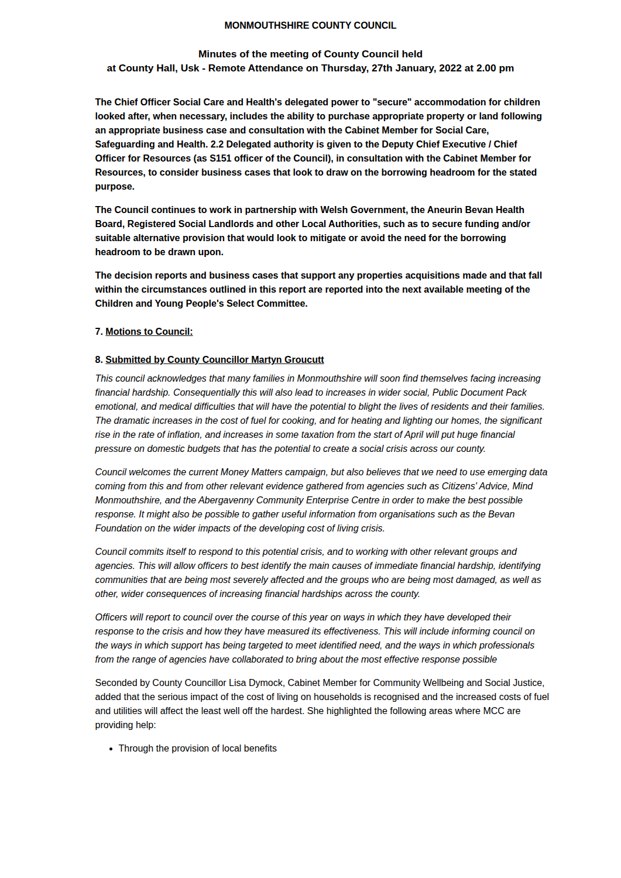MONMOUTHSHIRE COUNTY COUNCIL
Minutes of the meeting of County Council held
at County Hall, Usk - Remote Attendance on Thursday, 27th January, 2022 at 2.00 pm
The Chief Officer Social Care and Health's delegated power to "secure" accommodation for children looked after, when necessary, includes the ability to purchase appropriate property or land following an appropriate business case and consultation with the Cabinet Member for Social Care, Safeguarding and Health. 2.2 Delegated authority is given to the Deputy Chief Executive / Chief Officer for Resources (as S151 officer of the Council), in consultation with the Cabinet Member for Resources, to consider business cases that look to draw on the borrowing headroom for the stated purpose.
The Council continues to work in partnership with Welsh Government, the Aneurin Bevan Health Board, Registered Social Landlords and other Local Authorities, such as to secure funding and/or suitable alternative provision that would look to mitigate or avoid the need for the borrowing headroom to be drawn upon.
The decision reports and business cases that support any properties acquisitions made and that fall within the circumstances outlined in this report are reported into the next available meeting of the Children and Young People's Select Committee.
7. Motions to Council:
8. Submitted by County Councillor Martyn Groucutt
This council acknowledges that many families in Monmouthshire will soon find themselves facing increasing financial hardship. Consequentially this will also lead to increases in wider social, Public Document Pack emotional, and medical difficulties that will have the potential to blight the lives of residents and their families. The dramatic increases in the cost of fuel for cooking, and for heating and lighting our homes, the significant rise in the rate of inflation, and increases in some taxation from the start of April will put huge financial pressure on domestic budgets that has the potential to create a social crisis across our county.
Council welcomes the current Money Matters campaign, but also believes that we need to use emerging data coming from this and from other relevant evidence gathered from agencies such as Citizens' Advice, Mind Monmouthshire, and the Abergavenny Community Enterprise Centre in order to make the best possible response. It might also be possible to gather useful information from organisations such as the Bevan Foundation on the wider impacts of the developing cost of living crisis.
Council commits itself to respond to this potential crisis, and to working with other relevant groups and agencies. This will allow officers to best identify the main causes of immediate financial hardship, identifying communities that are being most severely affected and the groups who are being most damaged, as well as other, wider consequences of increasing financial hardships across the county.
Officers will report to council over the course of this year on ways in which they have developed their response to the crisis and how they have measured its effectiveness. This will include informing council on the ways in which support has being targeted to meet identified need, and the ways in which professionals from the range of agencies have collaborated to bring about the most effective response possible
Seconded by County Councillor Lisa Dymock, Cabinet Member for Community Wellbeing and Social Justice, added that the serious impact of the cost of living on households is recognised and the increased costs of fuel and utilities will affect the least well off the hardest. She highlighted the following areas where MCC are providing help:
Through the provision of local benefits